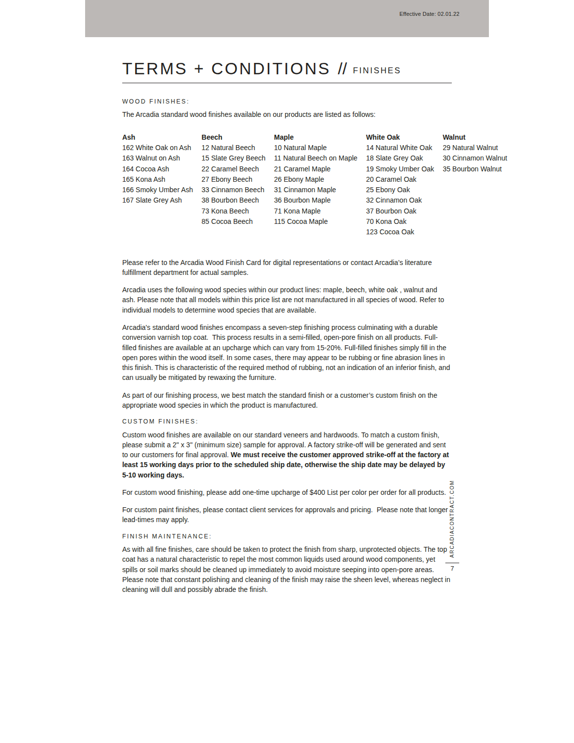Effective Date: 02.01.22
TERMS + CONDITIONS //FINISHES
Wood Finishes:
The Arcadia standard wood finishes available on our products are listed as follows:
| Ash 162 White Oak on Ash 163 Walnut on Ash 164 Cocoa Ash 165 Kona Ash 166 Smoky Umber Ash 167 Slate Grey Ash | Beech 12 Natural Beech 15 Slate Grey Beech 22 Caramel Beech 27 Ebony Beech 33 Cinnamon Beech 38 Bourbon Beech 73 Kona Beech 85 Cocoa Beech | Maple 10 Natural Maple 11 Natural Beech on Maple 21 Caramel Maple 26 Ebony Maple 31 Cinnamon Maple 36 Bourbon Maple 71 Kona Maple 115 Cocoa Maple | White Oak 14 Natural White Oak 18 Slate Grey Oak 19 Smoky Umber Oak 20 Caramel Oak 25 Ebony Oak 32 Cinnamon Oak 37 Bourbon Oak 70 Kona Oak 123 Cocoa Oak | Walnut 29 Natural Walnut 30 Cinnamon Walnut 35 Bourbon Walnut |
Please refer to the Arcadia Wood Finish Card for digital representations or contact Arcadia’s literature fulfillment department for actual samples.
Arcadia uses the following wood species within our product lines: maple, beech, white oak , walnut and ash. Please note that all models within this price list are not manufactured in all species of wood. Refer to individual models to determine wood species that are available.
Arcadia's standard wood finishes encompass a seven-step finishing process culminating with a durable conversion varnish top coat. This process results in a semi-filled, open-pore finish on all products. Full-filled finishes are available at an upcharge which can vary from 15-20%. Full-filled finishes simply fill in the open pores within the wood itself. In some cases, there may appear to be rubbing or fine abrasion lines in this finish. This is characteristic of the required method of rubbing, not an indication of an inferior finish, and can usually be mitigated by rewaxing the furniture.
As part of our finishing process, we best match the standard finish or a customer’s custom finish on the appropriate wood species in which the product is manufactured.
Custom Finishes:
Custom wood finishes are available on our standard veneers and hardwoods. To match a custom finish, please submit a 2" x 3" (minimum size) sample for approval. A factory strike-off will be generated and sent to our customers for final approval. We must receive the customer approved strike-off at the factory at least 15 working days prior to the scheduled ship date, otherwise the ship date may be delayed by 5-10 working days.
For custom wood finishing, please add one-time upcharge of $400 List per color per order for all products.
For custom paint finishes, please contact client services for approvals and pricing. Please note that longer lead-times may apply.
Finish Maintenance:
As with all fine finishes, care should be taken to protect the finish from sharp, unprotected objects. The top coat has a natural characteristic to repel the most common liquids used around wood components, yet spills or soil marks should be cleaned up immediately to avoid moisture seeping into open-pore areas. Please note that constant polishing and cleaning of the finish may raise the sheen level, whereas neglect in cleaning will dull and possibly abrade the finish.
ARCADIACONTRACT.COM
7